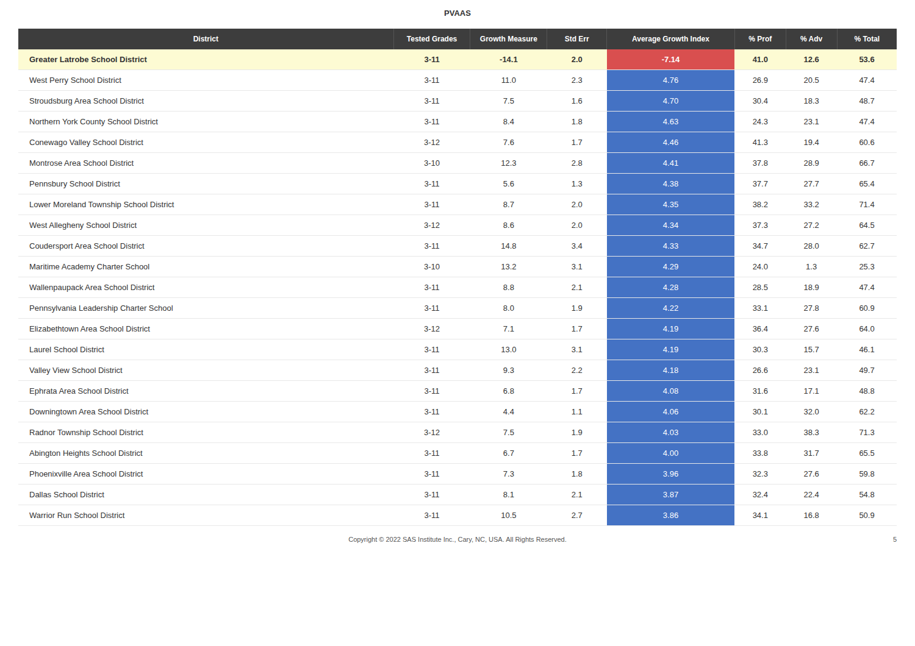PVAAS
| District | Tested Grades | Growth Measure | Std Err | Average Growth Index | % Prof | % Adv | % Total |
| --- | --- | --- | --- | --- | --- | --- | --- |
| Greater Latrobe School District | 3-11 | -14.1 | 2.0 | -7.14 | 41.0 | 12.6 | 53.6 |
| West Perry School District | 3-11 | 11.0 | 2.3 | 4.76 | 26.9 | 20.5 | 47.4 |
| Stroudsburg Area School District | 3-11 | 7.5 | 1.6 | 4.70 | 30.4 | 18.3 | 48.7 |
| Northern York County School District | 3-11 | 8.4 | 1.8 | 4.63 | 24.3 | 23.1 | 47.4 |
| Conewago Valley School District | 3-12 | 7.6 | 1.7 | 4.46 | 41.3 | 19.4 | 60.6 |
| Montrose Area School District | 3-10 | 12.3 | 2.8 | 4.41 | 37.8 | 28.9 | 66.7 |
| Pennsbury School District | 3-11 | 5.6 | 1.3 | 4.38 | 37.7 | 27.7 | 65.4 |
| Lower Moreland Township School District | 3-11 | 8.7 | 2.0 | 4.35 | 38.2 | 33.2 | 71.4 |
| West Allegheny School District | 3-12 | 8.6 | 2.0 | 4.34 | 37.3 | 27.2 | 64.5 |
| Coudersport Area School District | 3-11 | 14.8 | 3.4 | 4.33 | 34.7 | 28.0 | 62.7 |
| Maritime Academy Charter School | 3-10 | 13.2 | 3.1 | 4.29 | 24.0 | 1.3 | 25.3 |
| Wallenpaupack Area School District | 3-11 | 8.8 | 2.1 | 4.28 | 28.5 | 18.9 | 47.4 |
| Pennsylvania Leadership Charter School | 3-11 | 8.0 | 1.9 | 4.22 | 33.1 | 27.8 | 60.9 |
| Elizabethtown Area School District | 3-12 | 7.1 | 1.7 | 4.19 | 36.4 | 27.6 | 64.0 |
| Laurel School District | 3-11 | 13.0 | 3.1 | 4.19 | 30.3 | 15.7 | 46.1 |
| Valley View School District | 3-11 | 9.3 | 2.2 | 4.18 | 26.6 | 23.1 | 49.7 |
| Ephrata Area School District | 3-11 | 6.8 | 1.7 | 4.08 | 31.6 | 17.1 | 48.8 |
| Downingtown Area School District | 3-11 | 4.4 | 1.1 | 4.06 | 30.1 | 32.0 | 62.2 |
| Radnor Township School District | 3-12 | 7.5 | 1.9 | 4.03 | 33.0 | 38.3 | 71.3 |
| Abington Heights School District | 3-11 | 6.7 | 1.7 | 4.00 | 33.8 | 31.7 | 65.5 |
| Phoenixville Area School District | 3-11 | 7.3 | 1.8 | 3.96 | 32.3 | 27.6 | 59.8 |
| Dallas School District | 3-11 | 8.1 | 2.1 | 3.87 | 32.4 | 22.4 | 54.8 |
| Warrior Run School District | 3-11 | 10.5 | 2.7 | 3.86 | 34.1 | 16.8 | 50.9 |
Copyright © 2022 SAS Institute Inc., Cary, NC, USA. All Rights Reserved. 5